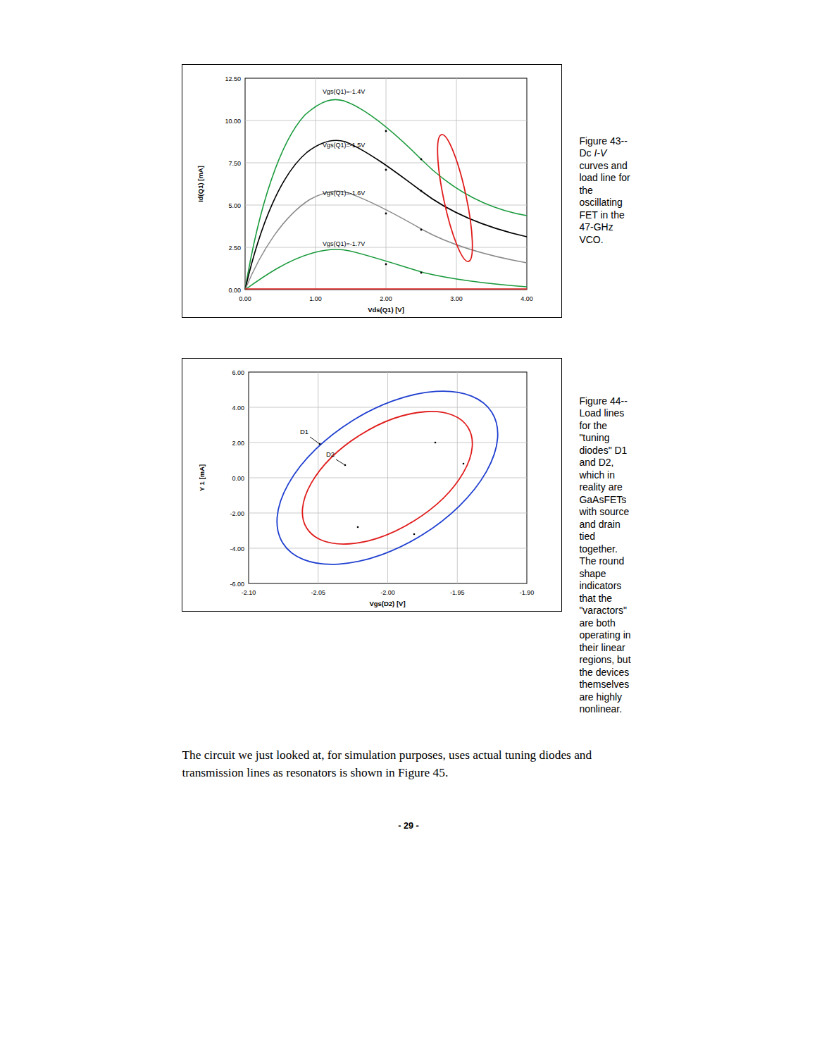12.50 10.00 7.50 5.00 2.50 0.00 0.00 1.00 2.00 3.00 4.00 Vds(Q1) [V] Id(Q1) [mA] Vgs(Q1)=-1.4V Vgs(Q1)=-1.5V Vgs(Q1)=-1.6V Vgs(Q1)=-1.7V
Figure 43--Dc I-V curves and load line for the oscillating FET in the 47-GHz VCO.
6.00 4.00 2.00 0.00 -2.00 -4.00 -6.00 -2.10 -2.05 -2.00 -1.95 -1.90 Vgs(D2) [V] Y 1 [mA] D1 D2
Figure 44--Load lines for the "tuning diodes" D1 and D2, which in reality are GaAsFETs with source and drain tied together. The round shape indicators that the "varactors" are both operating in their linear regions, but the devices themselves are highly nonlinear.
The circuit we just looked at, for simulation purposes, uses actual tuning diodes and transmission lines as resonators is shown in Figure 45.
- 29 -